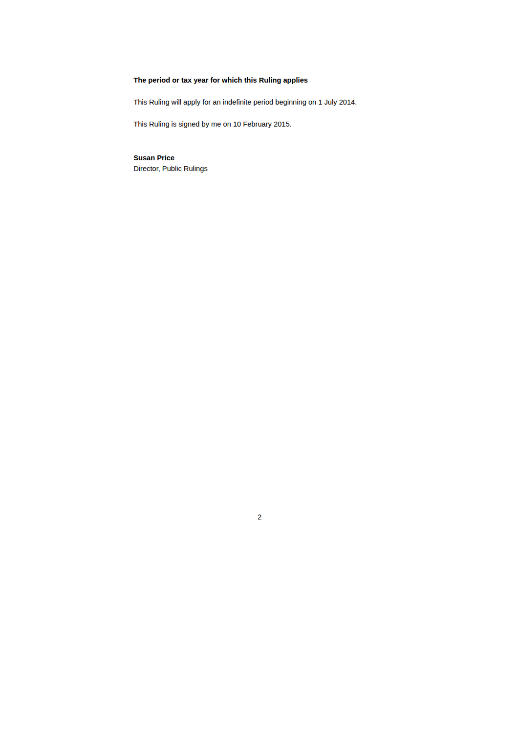The period or tax year for which this Ruling applies
This Ruling will apply for an indefinite period beginning on 1 July 2014.
This Ruling is signed by me on 10 February 2015.
Susan Price
Director, Public Rulings
2